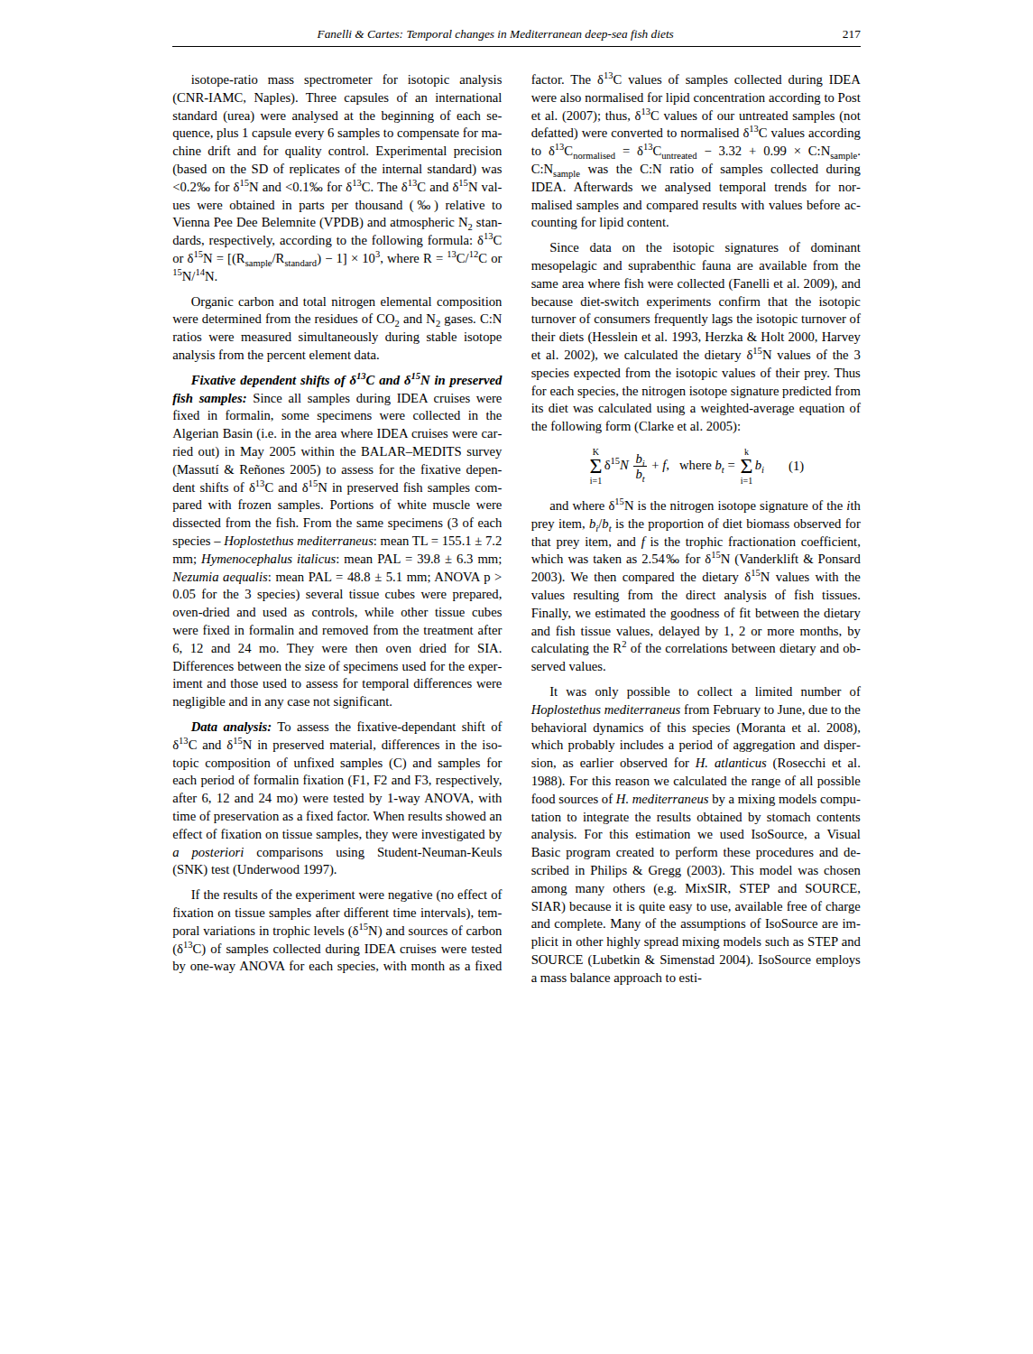Fanelli & Cartes: Temporal changes in Mediterranean deep-sea fish diets 217
isotope-ratio mass spectrometer for isotopic analysis (CNR-IAMC, Naples). Three capsules of an international standard (urea) were analysed at the beginning of each sequence, plus 1 capsule every 6 samples to compensate for machine drift and for quality control. Experimental precision (based on the SD of replicates of the internal standard) was <0.2‰ for δ15N and <0.1‰ for δ13C. The δ13C and δ15N values were obtained in parts per thousand (‰) relative to Vienna Pee Dee Belemnite (VPDB) and atmospheric N2 standards, respectively, according to the following formula: δ13C or δ15N = [(Rsample/Rstandard) − 1] × 103, where R = 13C/12C or 15N/14N.
Organic carbon and total nitrogen elemental composition were determined from the residues of CO2 and N2 gases. C:N ratios were measured simultaneously during stable isotope analysis from the percent element data.
Fixative dependent shifts of δ13C and δ15N in preserved fish samples: Since all samples during IDEA cruises were fixed in formalin, some specimens were collected in the Algerian Basin (i.e. in the area where IDEA cruises were carried out) in May 2005 within the BALAR–MEDITS survey (Massutí & Reñones 2005) to assess for the fixative dependent shifts of δ13C and δ15N in preserved fish samples compared with frozen samples. Portions of white muscle were dissected from the fish. From the same specimens (3 of each species – Hoplostethus mediterraneus: mean TL = 155.1 ± 7.2 mm; Hymenocephalus italicus: mean PAL = 39.8 ± 6.3 mm; Nezumia aequalis: mean PAL = 48.8 ± 5.1 mm; ANOVA p > 0.05 for the 3 species) several tissue cubes were prepared, oven-dried and used as controls, while other tissue cubes were fixed in formalin and removed from the treatment after 6, 12 and 24 mo. They were then oven dried for SIA. Differences between the size of specimens used for the experiment and those used to assess for temporal differences were negligible and in any case not significant.
Data analysis: To assess the fixative-dependant shift of δ13C and δ15N in preserved material, differences in the isotopic composition of unfixed samples (C) and samples for each period of formalin fixation (F1, F2 and F3, respectively, after 6, 12 and 24 mo) were tested by 1-way ANOVA, with time of preservation as a fixed factor. When results showed an effect of fixation on tissue samples, they were investigated by a posteriori comparisons using Student-Neuman-Keuls (SNK) test (Underwood 1997).
If the results of the experiment were negative (no effect of fixation on tissue samples after different time intervals), temporal variations in trophic levels (δ15N) and sources of carbon (δ13C) of samples collected during IDEA cruises were tested by one-way ANOVA for each species, with month as a fixed factor. The δ13C values of samples collected during IDEA were also normalised for lipid concentration according to Post et al. (2007); thus, δ13C values of our untreated samples (not defatted) were converted to normalised δ13C values according to δ13Cnormalised = δ13Cuntreated − 3.32 + 0.99 × C:Nsample. C:Nsample was the C:N ratio of samples collected during IDEA. Afterwards we analysed temporal trends for normalised samples and compared results with values before accounting for lipid content.
Since data on the isotopic signatures of dominant mesopelagic and suprabenthic fauna are available from the same area where fish were collected (Fanelli et al. 2009), and because diet-switch experiments confirm that the isotopic turnover of consumers frequently lags the isotopic turnover of their diets (Hesslein et al. 1993, Herzka & Holt 2000, Harvey et al. 2002), we calculated the dietary δ15N values of the 3 species expected from the isotopic values of their prey. Thus for each species, the nitrogen isotope signature predicted from its diet was calculated using a weighted-average equation of the following form (Clarke et al. 2005):
KΣi=1δ15N bi bt + f, where bt = kΣi=1 bi (1)
and where δ15N is the nitrogen isotope signature of the ith prey item, bi/bt is the proportion of diet biomass observed for that prey item, and f is the trophic fractionation coefficient, which was taken as 2.54‰ for δ15N (Vanderklift & Ponsard 2003). We then compared the dietary δ15N values with the values resulting from the direct analysis of fish tissues. Finally, we estimated the goodness of fit between the dietary and fish tissue values, delayed by 1, 2 or more months, by calculating the R2 of the correlations between dietary and observed values.
It was only possible to collect a limited number of Hoplostethus mediterraneus from February to June, due to the behavioral dynamics of this species (Moranta et al. 2008), which probably includes a period of aggregation and dispersion, as earlier observed for H. atlanticus (Rosecchi et al. 1988). For this reason we calculated the range of all possible food sources of H. mediterraneus by a mixing models computation to integrate the results obtained by stomach contents analysis. For this estimation we used IsoSource, a Visual Basic program created to perform these procedures and described in Philips & Gregg (2003). This model was chosen among many others (e.g. MixSIR, STEP and SOURCE, SIAR) because it is quite easy to use, available free of charge and complete. Many of the assumptions of IsoSource are implicit in other highly spread mixing models such as STEP and SOURCE (Lubetkin & Simenstad 2004). IsoSource employs a mass balance approach to esti-